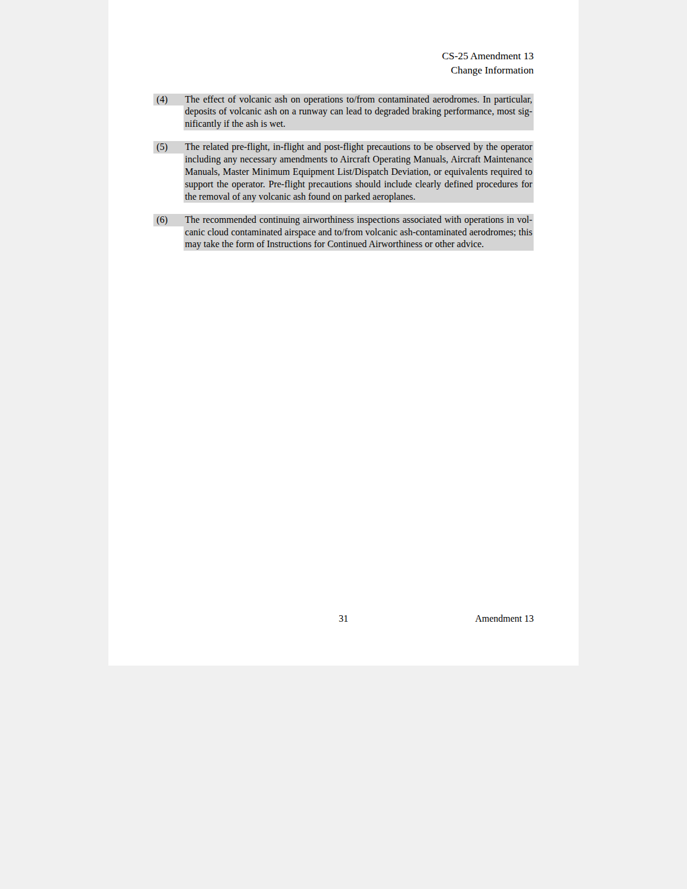CS-25 Amendment 13 Change Information
(4) The effect of volcanic ash on operations to/from contaminated aerodromes. In particular, deposits of volcanic ash on a runway can lead to degraded braking performance, most significantly if the ash is wet.
(5) The related pre-flight, in-flight and post-flight precautions to be observed by the operator including any necessary amendments to Aircraft Operating Manuals, Aircraft Maintenance Manuals, Master Minimum Equipment List/Dispatch Deviation, or equivalents required to support the operator. Pre-flight precautions should include clearly defined procedures for the removal of any volcanic ash found on parked aeroplanes.
(6) The recommended continuing airworthiness inspections associated with operations in volcanic cloud contaminated airspace and to/from volcanic ash-contaminated aerodromes; this may take the form of Instructions for Continued Airworthiness or other advice.
31 Amendment 13